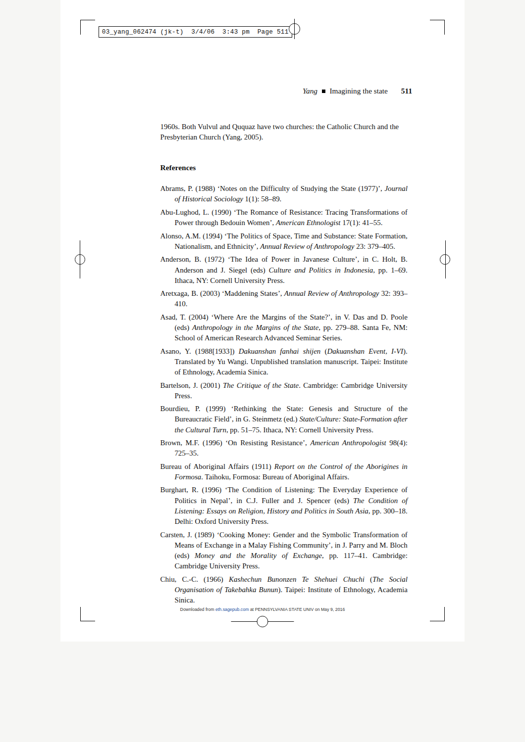03_yang_062474 (jk-t) 3/4/06 3:43 pm Page 511
Yang Imagining the state511
1960s. Both Vulvul and Ququaz have two churches: the Catholic Church and the Presbyterian Church (Yang, 2005).
References
Abrams, P. (1988) ‘Notes on the Difficulty of Studying the State (1977)’, Journal of Historical Sociology 1(1): 58–89.
Abu-Lughod, L. (1990) ‘The Romance of Resistance: Tracing Transformations of Power through Bedouin Women’, American Ethnologist 17(1): 41–55.
Alonso, A.M. (1994) ‘The Politics of Space, Time and Substance: State Formation, Nationalism, and Ethnicity’, Annual Review of Anthropology 23: 379–405.
Anderson, B. (1972) ‘The Idea of Power in Javanese Culture’, in C. Holt, B. Anderson and J. Siegel (eds) Culture and Politics in Indonesia, pp. 1–69. Ithaca, NY: Cornell University Press.
Aretxaga, B. (2003) ‘Maddening States’, Annual Review of Anthropology 32: 393–410.
Asad, T. (2004) ‘Where Are the Margins of the State?’, in V. Das and D. Poole (eds) Anthropology in the Margins of the State, pp. 279–88. Santa Fe, NM: School of American Research Advanced Seminar Series.
Asano, Y. (1988[1933]) Dakuanshan fanhai shijen (Dakuanshan Event, I-VI). Translated by Yu Wangi. Unpublished translation manuscript. Taipei: Institute of Ethnology, Academia Sinica.
Bartelson, J. (2001) The Critique of the State. Cambridge: Cambridge University Press.
Bourdieu, P. (1999) ‘Rethinking the State: Genesis and Structure of the Bureaucratic Field’, in G. Steinmetz (ed.) State/Culture: State-Formation after the Cultural Turn, pp. 51–75. Ithaca, NY: Cornell University Press.
Brown, M.F. (1996) ‘On Resisting Resistance’, American Anthropologist 98(4): 725–35.
Bureau of Aboriginal Affairs (1911) Report on the Control of the Aborigines in Formosa. Taihoku, Formosa: Bureau of Aboriginal Affairs.
Burghart, R. (1996) ‘The Condition of Listening: The Everyday Experience of Politics in Nepal’, in C.J. Fuller and J. Spencer (eds) The Condition of Listening: Essays on Religion, History and Politics in South Asia, pp. 300–18. Delhi: Oxford University Press.
Carsten, J. (1989) ‘Cooking Money: Gender and the Symbolic Transformation of Means of Exchange in a Malay Fishing Community’, in J. Parry and M. Bloch (eds) Money and the Morality of Exchange, pp. 117–41. Cambridge: Cambridge University Press.
Chiu, C.-C. (1966) Kashechun Bunonzen Te Shehuei Chuchi (The Social Organisation of Takebahka Bunun). Taipei: Institute of Ethnology, Academia Sinica.
Downloaded from eth.sagepub.com at PENNSYLVANIA STATE UNIV on May 9, 2016